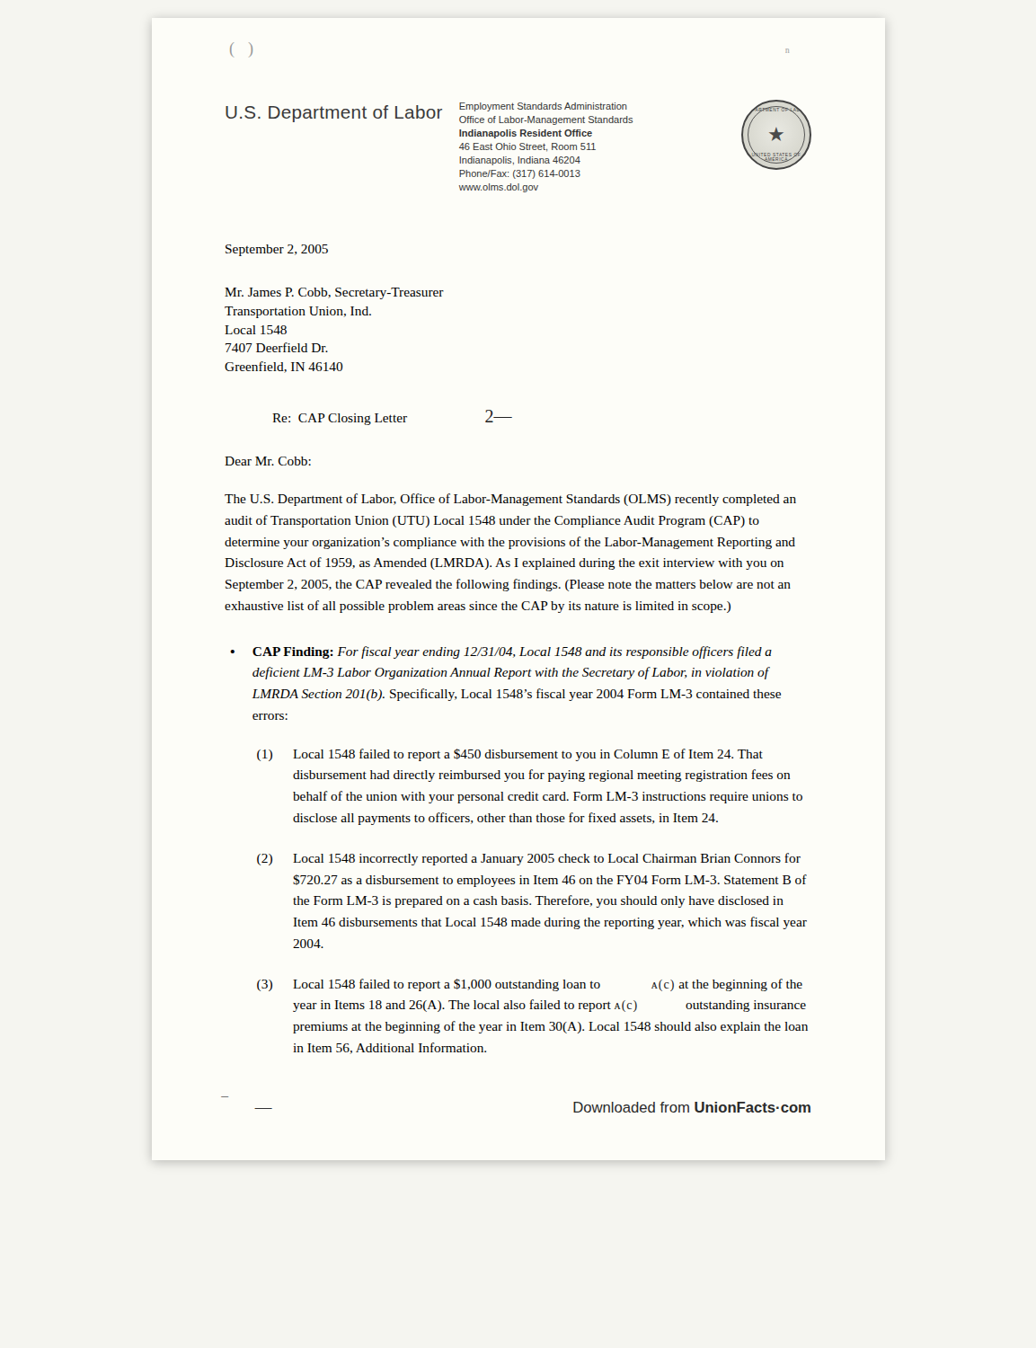( )
ⁿ
U.S. Department of Labor
Employment Standards Administration
Office of Labor-Management Standards
Indianapolis Resident Office
46 East Ohio Street, Room 511
Indianapolis, Indiana 46204
Phone/Fax: (317) 614-0013
www.olms.dol.gov
DEPARTMENT OF LABOR
★
UNITED STATES OF AMERICA
September 2, 2005
Mr. James P. Cobb, Secretary-Treasurer
Transportation Union, Ind.
Local 1548
7407 Deerfield Dr.
Greenfield, IN 46140
Re: CAP Closing Letter 2—
Dear Mr. Cobb:
The U.S. Department of Labor, Office of Labor-Management Standards (OLMS) recently completed an audit of Transportation Union (UTU) Local 1548 under the Compliance Audit Program (CAP) to determine your organization’s compliance with the provisions of the Labor-Management Reporting and Disclosure Act of 1959, as Amended (LMRDA). As I explained during the exit interview with you on September 2, 2005, the CAP revealed the following findings. (Please note the matters below are not an exhaustive list of all possible problem areas since the CAP by its nature is limited in scope.)
CAP Finding: For fiscal year ending 12/31/04, Local 1548 and its responsible officers filed a deficient LM-3 Labor Organization Annual Report with the Secretary of Labor, in violation of LMRDA Section 201(b). Specifically, Local 1548’s fiscal year 2004 Form LM-3 contained these errors:
Local 1548 failed to report a $450 disbursement to you in Column E of Item 24. That disbursement had directly reimbursed you for paying regional meeting registration fees on behalf of the union with your personal credit card. Form LM-3 instructions require unions to disclose all payments to officers, other than those for fixed assets, in Item 24.
Local 1548 incorrectly reported a January 2005 check to Local Chairman Brian Connors for $720.27 as a disbursement to employees in Item 46 on the FY04 Form LM-3. Statement B of the Form LM-3 is prepared on a cash basis. Therefore, you should only have disclosed in Item 46 disbursements that Local 1548 made during the reporting year, which was fiscal year 2004.
Local 1548 failed to report a $1,000 outstanding loan to ᴀ(c) at the beginning of the year in Items 18 and 26(A). The local also failed to report ᴀ(c) outstanding insurance premiums at the beginning of the year in Item 30(A). Local 1548 should also explain the loan in Item 56, Additional Information.
—
Downloaded from UnionFacts·com
−